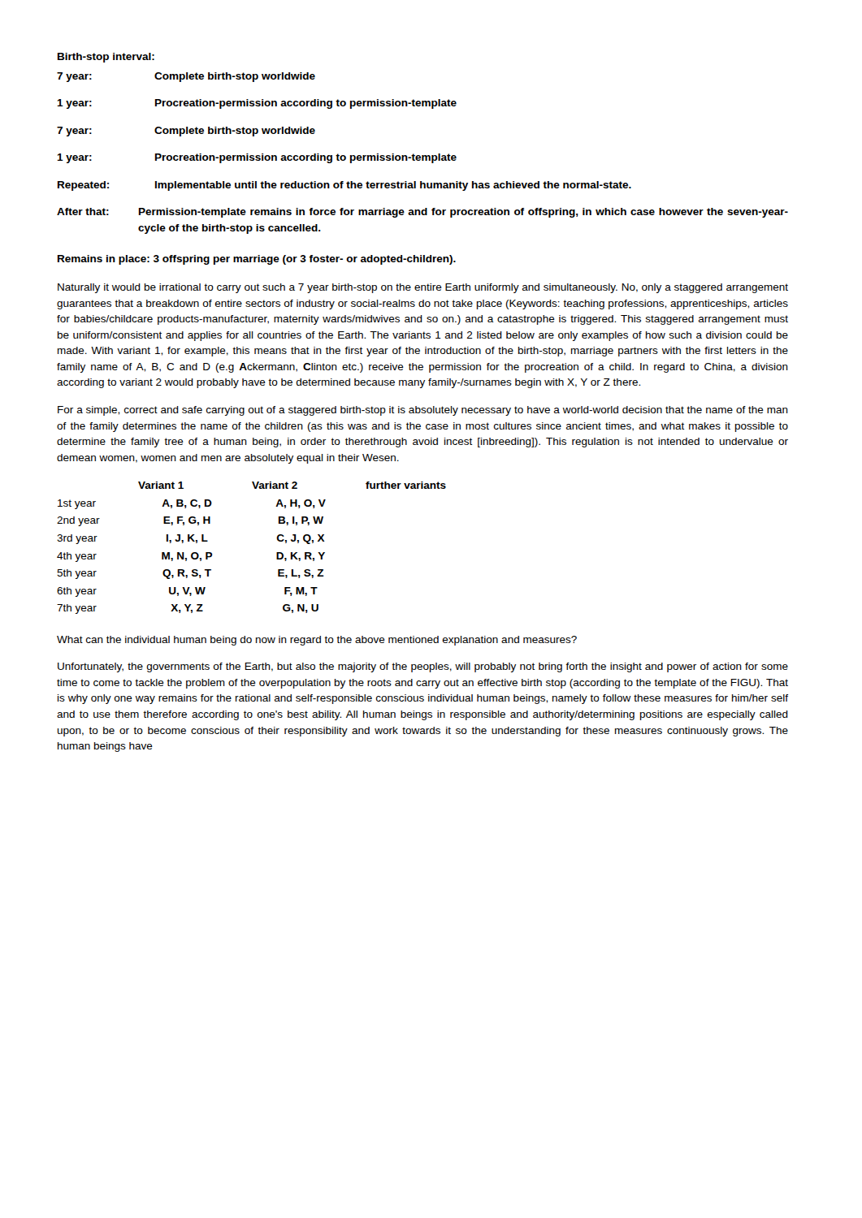Birth-stop interval:
7 year:
Complete birth-stop worldwide
1 year:
Procreation-permission according to permission-template
7 year:
Complete birth-stop worldwide
1 year:
Procreation-permission according to permission-template
Repeated:
Implementable until the reduction of the terrestrial humanity has achieved the normal-state.
After that:
Permission-template remains in force for marriage and for procreation of offspring, in which case however the seven-year-cycle of the birth-stop is cancelled.
Remains in place: 3 offspring per marriage (or 3 foster- or adopted-children).
Naturally it would be irrational to carry out such a 7 year birth-stop on the entire Earth uniformly and simultaneously. No, only a staggered arrangement guarantees that a breakdown of entire sectors of industry or social-realms do not take place (Keywords: teaching professions, apprenticeships, articles for babies/childcare products-manufacturer, maternity wards/midwives and so on.) and a catastrophe is triggered. This staggered arrangement must be uniform/consistent and applies for all countries of the Earth. The variants 1 and 2 listed below are only examples of how such a division could be made. With variant 1, for example, this means that in the first year of the introduction of the birth-stop, marriage partners with the first letters in the family name of A, B, C and D (e.g Ackermann, Clinton etc.) receive the permission for the procreation of a child. In regard to China, a division according to variant 2 would probably have to be determined because many family-/surnames begin with X, Y or Z there.
For a simple, correct and safe carrying out of a staggered birth-stop it is absolutely necessary to have a world-world decision that the name of the man of the family determines the name of the children (as this was and is the case in most cultures since ancient times, and what makes it possible to determine the family tree of a human being, in order to therethrough avoid incest [inbreeding]). This regulation is not intended to undervalue or demean women, women and men are absolutely equal in their Wesen.
| | Variant 1 | Variant 2 | further variants |
| --- | --- | --- | --- |
| 1st year | A, B, C, D | A, H, O, V | |
| 2nd year | E, F, G, H | B, I, P, W | |
| 3rd year | I, J, K, L | C, J, Q, X | |
| 4th year | M, N, O, P | D, K, R, Y | |
| 5th year | Q, R, S, T | E, L, S, Z | |
| 6th year | U, V, W | F, M, T | |
| 7th year | X, Y, Z | G, N, U | |
What can the individual human being do now in regard to the above mentioned explanation and measures?
Unfortunately, the governments of the Earth, but also the majority of the peoples, will probably not bring forth the insight and power of action for some time to come to tackle the problem of the overpopulation by the roots and carry out an effective birth stop (according to the template of the FIGU). That is why only one way remains for the rational and self-responsible conscious individual human beings, namely to follow these measures for him/her self and to use them therefore according to one's best ability. All human beings in responsible and authority/determining positions are especially called upon, to be or to become conscious of their responsibility and work towards it so the understanding for these measures continuously grows. The human beings have